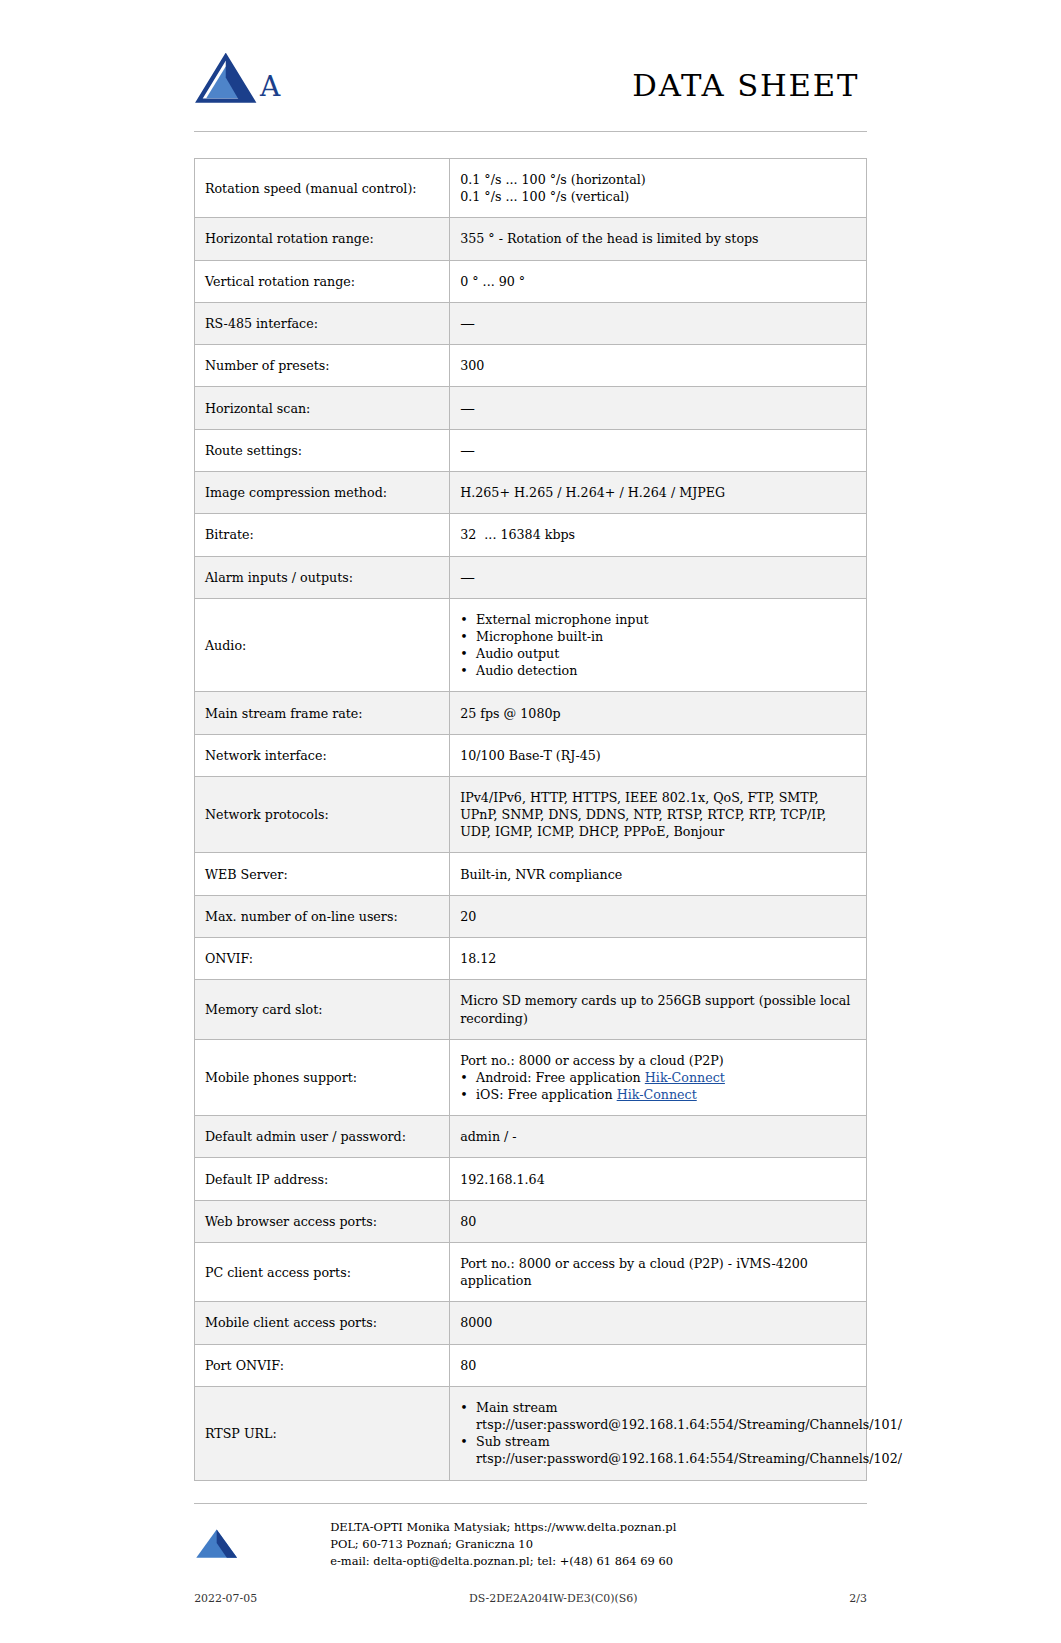A
DATA SHEET
| Rotation speed (manual control): | 0.1 °/s ... 100 °/s (horizontal) 0.1 °/s ... 100 °/s (vertical) |
| Horizontal rotation range: | 355 ° - Rotation of the head is limited by stops |
| Vertical rotation range: | 0 ° ... 90 ° |
| RS-485 interface: | — |
| Number of presets: | 300 |
| Horizontal scan: | — |
| Route settings: | — |
| Image compression method: | H.265+ H.265 / H.264+ / H.264 / MJPEG |
| Bitrate: | 32 ... 16384 kbps |
| Alarm inputs / outputs: | — |
| Audio: | External microphone input Microphone built-in Audio output Audio detection |
| Main stream frame rate: | 25 fps @ 1080p |
| Network interface: | 10/100 Base-T (RJ-45) |
| Network protocols: | IPv4/IPv6, HTTP, HTTPS, IEEE 802.1x, QoS, FTP, SMTP, UPnP, SNMP, DNS, DDNS, NTP, RTSP, RTCP, RTP, TCP/IP, UDP, IGMP, ICMP, DHCP, PPPoE, Bonjour |
| WEB Server: | Built-in, NVR compliance |
| Max. number of on-line users: | 20 |
| ONVIF: | 18.12 |
| Memory card slot: | Micro SD memory cards up to 256GB support (possible local recording) |
| Mobile phones support: | Port no.: 8000 or access by a cloud (P2P) Android: Free application Hik-Connect iOS: Free application Hik-Connect |
| Default admin user / password: | admin / - |
| Default IP address: | 192.168.1.64 |
| Web browser access ports: | 80 |
| PC client access ports: | Port no.: 8000 or access by a cloud (P2P) - iVMS-4200 application |
| Mobile client access ports: | 8000 |
| Port ONVIF: | 80 |
| RTSP URL: | Main stream rtsp://user:password@192.168.1.64:554/Streaming/Channels/101/ Sub stream rtsp://user:password@192.168.1.64:554/Streaming/Channels/102/ |
DELTA-OPTI Monika Matysiak; https://www.delta.poznan.pl
POL; 60-713 Poznań; Graniczna 10
e-mail: delta-opti@delta.poznan.pl; tel: +(48) 61 864 69 60
2022-07-05
DS-2DE2A204IW-DE3(C0)(S6)
2/3